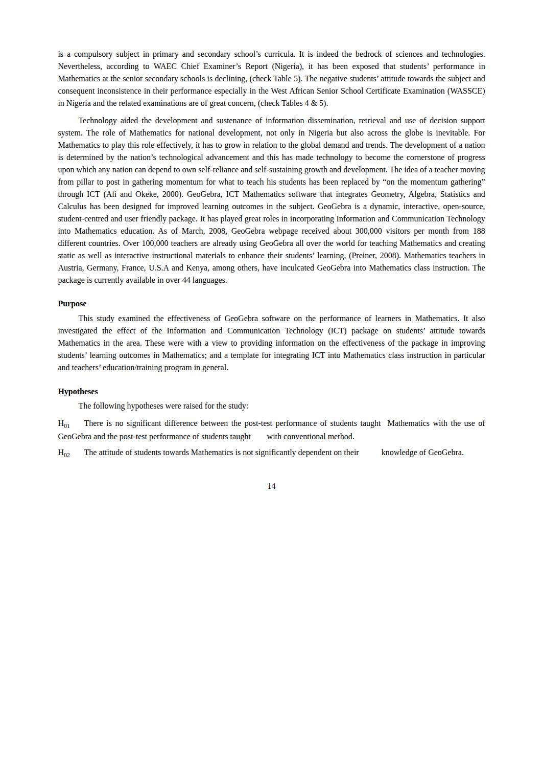is a compulsory subject in primary and secondary school’s curricula. It is indeed the bedrock of sciences and technologies. Nevertheless, according to WAEC Chief Examiner’s Report (Nigeria), it has been exposed that students’ performance in Mathematics at the senior secondary schools is declining, (check Table 5). The negative students’ attitude towards the subject and consequent inconsistence in their performance especially in the West African Senior School Certificate Examination (WASSCE) in Nigeria and the related examinations are of great concern, (check Tables 4 & 5).
Technology aided the development and sustenance of information dissemination, retrieval and use of decision support system. The role of Mathematics for national development, not only in Nigeria but also across the globe is inevitable. For Mathematics to play this role effectively, it has to grow in relation to the global demand and trends. The development of a nation is determined by the nation’s technological advancement and this has made technology to become the cornerstone of progress upon which any nation can depend to own self-reliance and self-sustaining growth and development. The idea of a teacher moving from pillar to post in gathering momentum for what to teach his students has been replaced by “on the momentum gathering” through ICT (Ali and Okeke, 2000). GeoGebra, ICT Mathematics software that integrates Geometry, Algebra, Statistics and Calculus has been designed for improved learning outcomes in the subject. GeoGebra is a dynamic, interactive, open-source, student-centred and user friendly package. It has played great roles in incorporating Information and Communication Technology into Mathematics education. As of March, 2008, GeoGebra webpage received about 300,000 visitors per month from 188 different countries. Over 100,000 teachers are already using GeoGebra all over the world for teaching Mathematics and creating static as well as interactive instructional materials to enhance their students’ learning, (Preiner, 2008). Mathematics teachers in Austria, Germany, France, U.S.A and Kenya, among others, have inculcated GeoGebra into Mathematics class instruction. The package is currently available in over 44 languages.
Purpose
This study examined the effectiveness of GeoGebra software on the performance of learners in Mathematics. It also investigated the effect of the Information and Communication Technology (ICT) package on students’ attitude towards Mathematics in the area. These were with a view to providing information on the effectiveness of the package in improving students’ learning outcomes in Mathematics; and a template for integrating ICT into Mathematics class instruction in particular and teachers’ education/training program in general.
Hypotheses
The following hypotheses were raised for the study:
H01 There is no significant difference between the post-test performance of students taught Mathematics with the use of GeoGebra and the post-test performance of students taught with conventional method.
H02 The attitude of students towards Mathematics is not significantly dependent on their knowledge of GeoGebra.
14